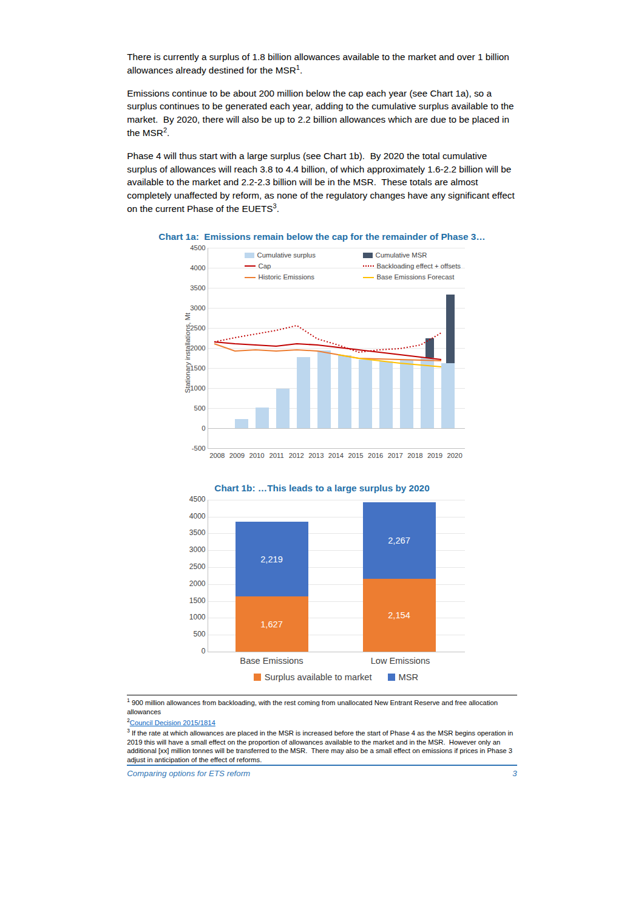There is currently a surplus of 1.8 billion allowances available to the market and over 1 billion allowances already destined for the MSR1.
Emissions continue to be about 200 million below the cap each year (see Chart 1a), so a surplus continues to be generated each year, adding to the cumulative surplus available to the market. By 2020, there will also be up to 2.2 billion allowances which are due to be placed in the MSR2.
Phase 4 will thus start with a large surplus (see Chart 1b). By 2020 the total cumulative surplus of allowances will reach 3.8 to 4.4 billion, of which approximately 1.6-2.2 billion will be available to the market and 2.2-2.3 billion will be in the MSR. These totals are almost completely unaffected by reform, as none of the regulatory changes have any significant effect on the current Phase of the EUETS3.
Chart 1a: Emissions remain below the cap for the remainder of Phase 3…
Stationary installations, Mt
4500
4000
3500
3000
2500
2000
1500
1000
500
0
-500
Cumulative surplus
Cumulative MSR
Cap
Backloading effect + offsets
Historic Emissions
Base Emissions Forecast
200820092010201120122013 2014201520162017201820192020
Chart 1b: …This leads to a large surplus by 2020
4500
4000
3500
3000
2500
2000
1500
1000
500
0
2,219
1,627
2,267
2,154
Base Emissions Low Emissions
Surplus available to market
MSR
1 900 million allowances from backloading, with the rest coming from unallocated New Entrant Reserve and free allocation allowances
2Council Decision 2015/1814
3 If the rate at which allowances are placed in the MSR is increased before the start of Phase 4 as the MSR begins operation in 2019 this will have a small effect on the proportion of allowances available to the market and in the MSR. However only an additional [xx] million tonnes will be transferred to the MSR. There may also be a small effect on emissions if prices in Phase 3 adjust in anticipation of the effect of reforms.
Comparing options for ETS reform 3